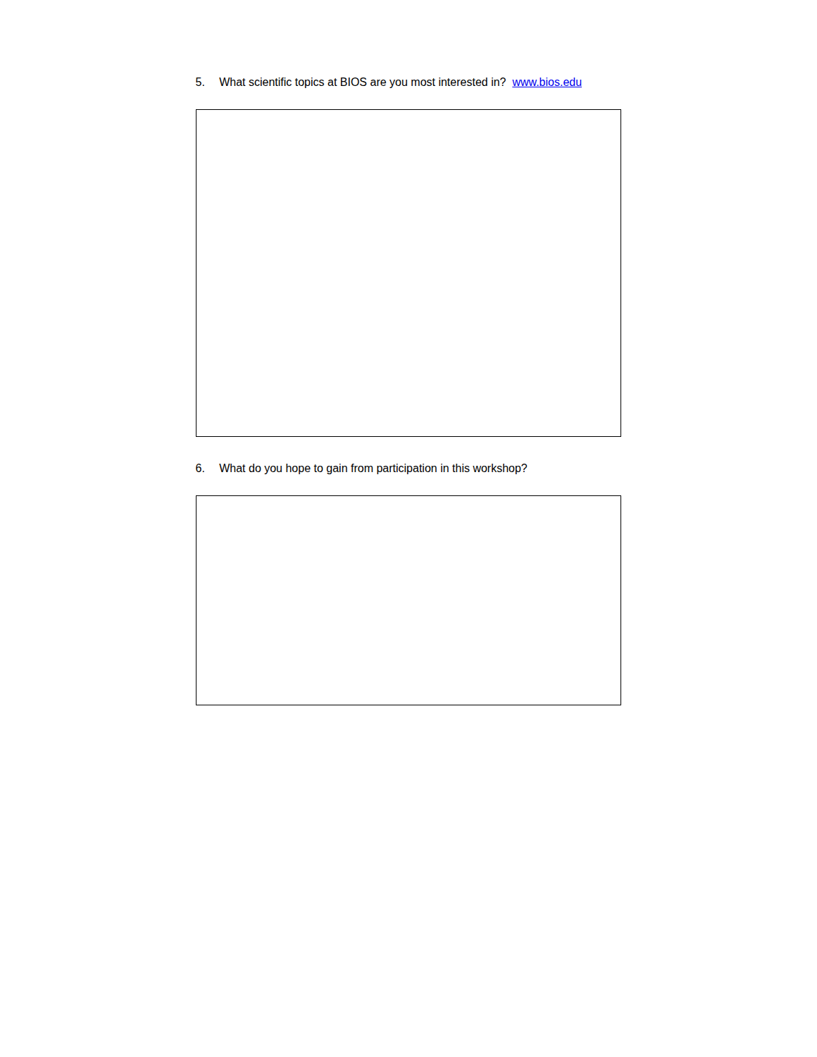5. What scientific topics at BIOS are you most interested in? www.bios.edu
6. What do you hope to gain from participation in this workshop?